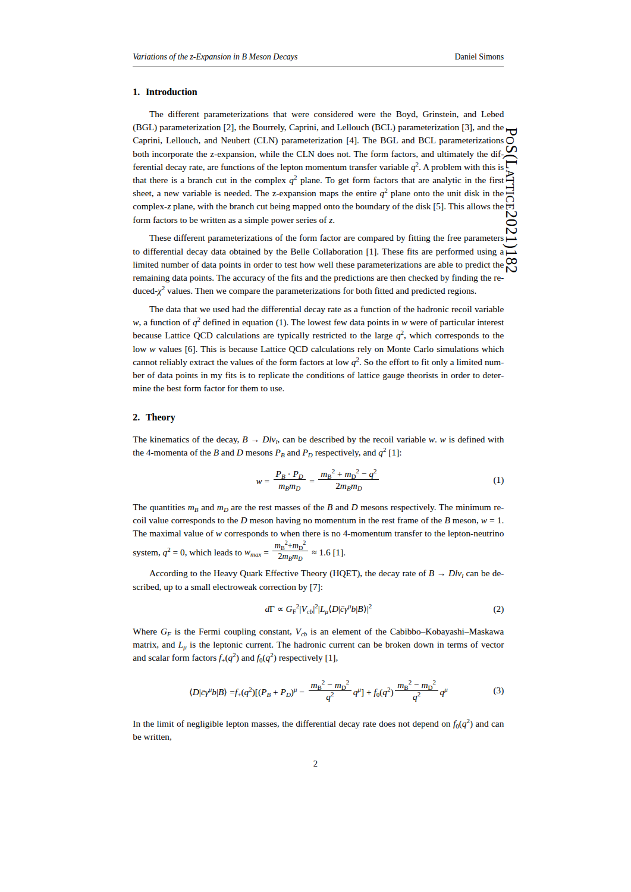Variations of the z-Expansion in B Meson Decays
Daniel Simons
Po S(Lattice2021)182
1. Introduction
The different parameterizations that were considered were the Boyd, Grinstein, and Lebed (BGL) parameterization [2], the Bourrely, Caprini, and Lellouch (BCL) parameterization [3], and the Caprini, Lellouch, and Neubert (CLN) parameterization [4]. The BGL and BCL parameterizations both incorporate the z-expansion, while the CLN does not. The form factors, and ultimately the differential decay rate, are functions of the lepton momentum transfer variable q2. A problem with this is that there is a branch cut in the complex q2 plane. To get form factors that are analytic in the first sheet, a new variable is needed. The z-expansion maps the entire q2 plane onto the unit disk in the complex-z plane, with the branch cut being mapped onto the boundary of the disk [5]. This allows the form factors to be written as a simple power series of z.
These different parameterizations of the form factor are compared by fitting the free parameters to differential decay data obtained by the Belle Collaboration [1]. These fits are performed using a limited number of data points in order to test how well these parameterizations are able to predict the remaining data points. The accuracy of the fits and the predictions are then checked by finding the reduced-χ2 values. Then we compare the parameterizations for both fitted and predicted regions.
The data that we used had the differential decay rate as a function of the hadronic recoil variable w, a function of q2 defined in equation (1). The lowest few data points in w were of particular interest because Lattice QCD calculations are typically restricted to the large q2, which corresponds to the low w values [6]. This is because Lattice QCD calculations rely on Monte Carlo simulations which cannot reliably extract the values of the form factors at low q2. So the effort to fit only a limited number of data points in my fits is to replicate the conditions of lattice gauge theorists in order to determine the best form factor for them to use.
2. Theory
The kinematics of the decay, B → Dlνl, can be described by the recoil variable w. w is defined with the 4-momenta of the B and D mesons PB and PD respectively, and q2 [1]:
w = PB · PD mBmD = mB2 + mD2 − q22mBmD
(1)
The quantities mB and mD are the rest masses of the B and D mesons respectively. The minimum recoil value corresponds to the D meson having no momentum in the rest frame of the B meson, w = 1. The maximal value of w corresponds to when there is no 4-momentum transfer to the lepton-neutrino system, q2 = 0, which leads to wmax = mB2+mD22mBmD ≈ 1.6 [1].
According to the Heavy Quark Effective Theory (HQET), the decay rate of B → Dlνl can be described, up to a small electroweak correction by [7]:
d Γ ∝ GF2|Vcb|2|Lμ⟨D|c̄γμb|B⟩|2
(2)
Where GF is the Fermi coupling constant, Vcb is an element of the Cabibbo–Kobayashi–Maskawa matrix, and Lμ is the leptonic current. The hadronic current can be broken down in terms of vector and scalar form factors f+(q2) and f0(q2) respectively [1],
⟨D|c̄γμb|B⟩ =f+(q2)[(PB + PD)μ − mB2 − mD2 q2 qμ] + f0(q2)mB2 − mD2 q2 qμ
(3)
In the limit of negligible lepton masses, the differential decay rate does not depend on f0(q2) and can be written,
2